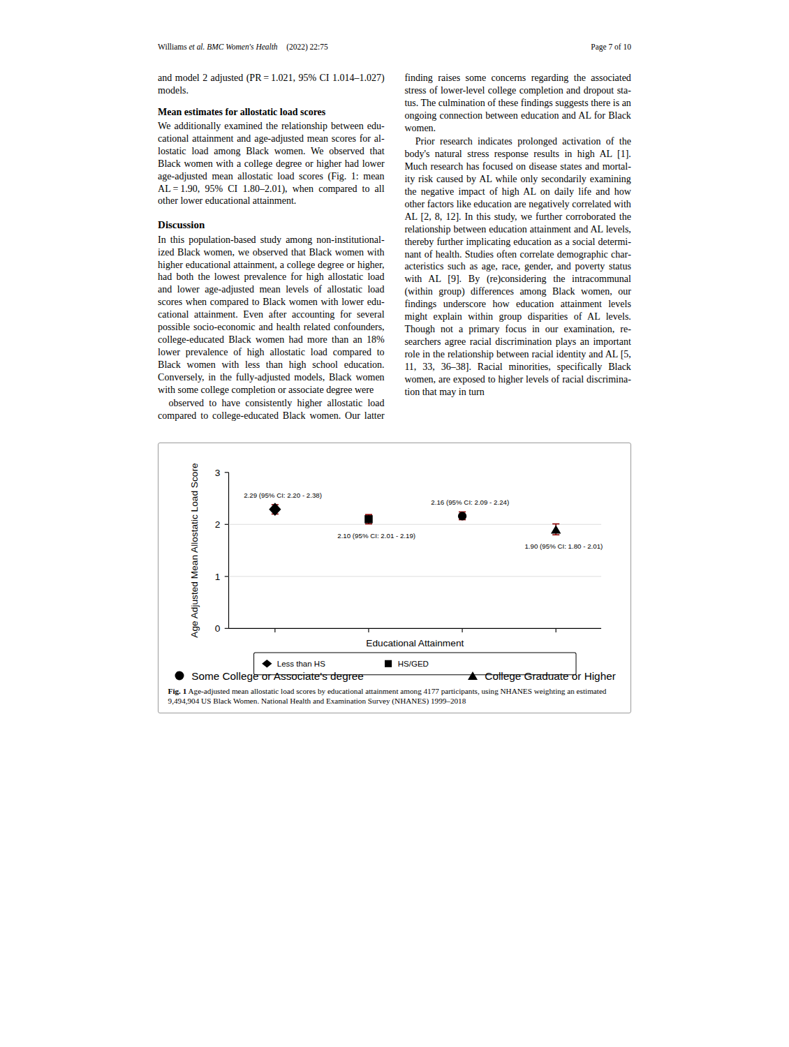Williams et al. BMC Women's Health(2022) 22:75
Page 7 of 10
and model 2 adjusted (PR = 1.021, 95% CI 1.014–1.027) models.
Mean estimates for allostatic load scores
We additionally examined the relationship between educational attainment and age-adjusted mean scores for allostatic load among Black women. We observed that Black women with a college degree or higher had lower age-adjusted mean allostatic load scores (Fig. 1: mean AL = 1.90, 95% CI 1.80–2.01), when compared to all other lower educational attainment.
Discussion
In this population-based study among non-institutionalized Black women, we observed that Black women with higher educational attainment, a college degree or higher, had both the lowest prevalence for high allostatic load and lower age-adjusted mean levels of allostatic load scores when compared to Black women with lower educational attainment. Even after accounting for several possible socio-economic and health related confounders, college-educated Black women had more than an 18% lower prevalence of high allostatic load compared to Black women with less than high school education. Conversely, in the fully-adjusted models, Black women with some college completion or associate degree were
observed to have consistently higher allostatic load compared to college-educated Black women. Our latter finding raises some concerns regarding the associated stress of lower-level college completion and dropout status. The culmination of these findings suggests there is an ongoing connection between education and AL for Black women.
Prior research indicates prolonged activation of the body's natural stress response results in high AL [1]. Much research has focused on disease states and mortality risk caused by AL while only secondarily examining the negative impact of high AL on daily life and how other factors like education are negatively correlated with AL [2, 8, 12]. In this study, we further corroborated the relationship between education attainment and AL levels, thereby further implicating education as a social determinant of health. Studies often correlate demographic characteristics such as age, race, gender, and poverty status with AL [9]. By (re)considering the intracommunal (within group) differences among Black women, our findings underscore how education attainment levels might explain within group disparities of AL levels. Though not a primary focus in our examination, researchers agree racial discrimination plays an important role in the relationship between racial identity and AL [5, 11, 33, 36–38]. Racial minorities, specifically Black women, are exposed to higher levels of racial discrimination that may in turn
0 1 2 3 Age Adjusted Mean Allostatic Load Score 2.29 (95% CI: 2.20 - 2.38) 2.10 (95% CI: 2.01 - 2.19) 2.16 (95% CI: 2.09 - 2.24) 1.90 (95% CI: 1.80 - 2.01) Educational Attainment Less than HS HS/GED
Some College or Associate's degree
College Graduate or Higher
Fig. 1 Age-adjusted mean allostatic load scores by educational attainment among 4177 participants, using NHANES weighting an estimated 9,494,904 US Black Women. National Health and Examination Survey (NHANES) 1999–2018